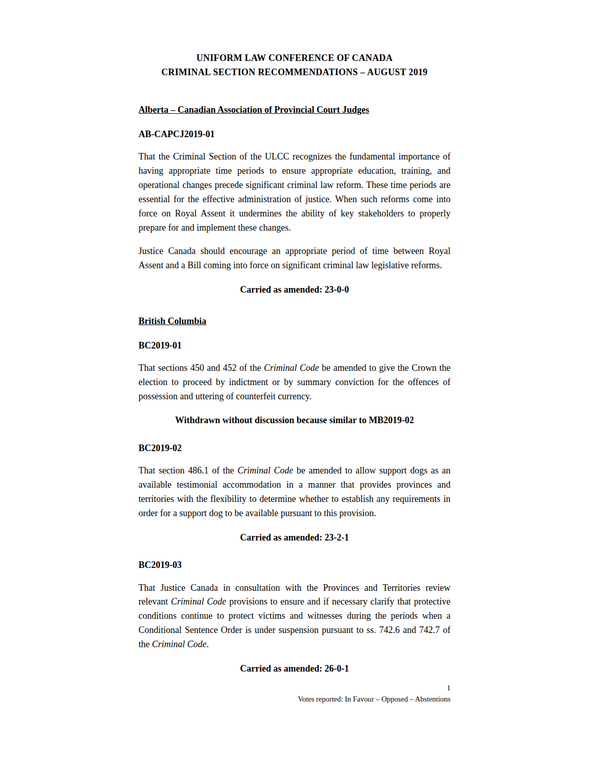UNIFORM LAW CONFERENCE OF CANADA CRIMINAL SECTION RECOMMENDATIONS – AUGUST 2019
Alberta – Canadian Association of Provincial Court Judges
AB-CAPCJ2019-01
That the Criminal Section of the ULCC recognizes the fundamental importance of having appropriate time periods to ensure appropriate education, training, and operational changes precede significant criminal law reform. These time periods are essential for the effective administration of justice. When such reforms come into force on Royal Assent it undermines the ability of key stakeholders to properly prepare for and implement these changes.
Justice Canada should encourage an appropriate period of time between Royal Assent and a Bill coming into force on significant criminal law legislative reforms.
Carried as amended: 23-0-0
British Columbia
BC2019-01
That sections 450 and 452 of the Criminal Code be amended to give the Crown the election to proceed by indictment or by summary conviction for the offences of possession and uttering of counterfeit currency.
Withdrawn without discussion because similar to MB2019-02
BC2019-02
That section 486.1 of the Criminal Code be amended to allow support dogs as an available testimonial accommodation in a manner that provides provinces and territories with the flexibility to determine whether to establish any requirements in order for a support dog to be available pursuant to this provision.
Carried as amended: 23-2-1
BC2019-03
That Justice Canada in consultation with the Provinces and Territories review relevant Criminal Code provisions to ensure and if necessary clarify that protective conditions continue to protect victims and witnesses during the periods when a Conditional Sentence Order is under suspension pursuant to ss. 742.6 and 742.7 of the Criminal Code.
Carried as amended: 26-0-1
1 Votes reported: In Favour – Opposed – Abstentions